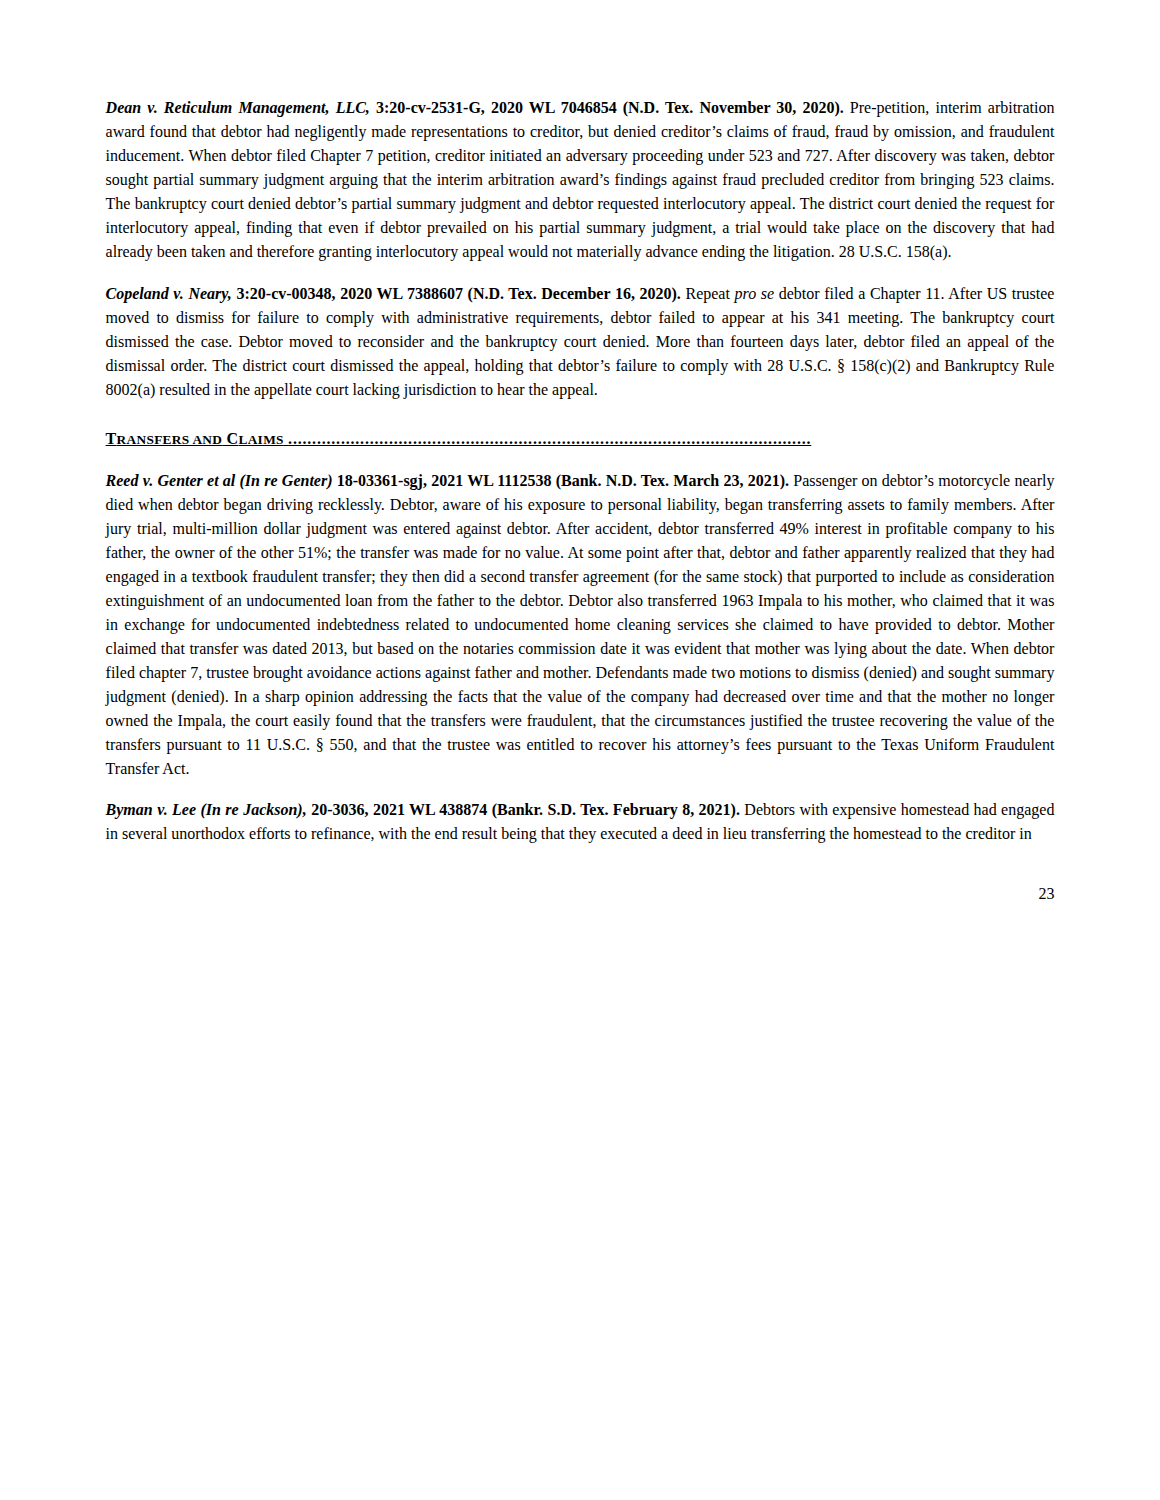Dean v. Reticulum Management, LLC, 3:20-cv-2531-G, 2020 WL 7046854 (N.D. Tex. November 30, 2020). Pre-petition, interim arbitration award found that debtor had negligently made representations to creditor, but denied creditor’s claims of fraud, fraud by omission, and fraudulent inducement. When debtor filed Chapter 7 petition, creditor initiated an adversary proceeding under 523 and 727. After discovery was taken, debtor sought partial summary judgment arguing that the interim arbitration award’s findings against fraud precluded creditor from bringing 523 claims. The bankruptcy court denied debtor’s partial summary judgment and debtor requested interlocutory appeal. The district court denied the request for interlocutory appeal, finding that even if debtor prevailed on his partial summary judgment, a trial would take place on the discovery that had already been taken and therefore granting interlocutory appeal would not materially advance ending the litigation. 28 U.S.C. 158(a).
Copeland v. Neary, 3:20-cv-00348, 2020 WL 7388607 (N.D. Tex. December 16, 2020). Repeat pro se debtor filed a Chapter 11. After US trustee moved to dismiss for failure to comply with administrative requirements, debtor failed to appear at his 341 meeting. The bankruptcy court dismissed the case. Debtor moved to reconsider and the bankruptcy court denied. More than fourteen days later, debtor filed an appeal of the dismissal order. The district court dismissed the appeal, holding that debtor’s failure to comply with 28 U.S.C. § 158(c)(2) and Bankruptcy Rule 8002(a) resulted in the appellate court lacking jurisdiction to hear the appeal.
TRANSFERS AND CLAIMS .............................................................................................................
Reed v. Genter et al (In re Genter) 18-03361-sgj, 2021 WL 1112538 (Bank. N.D. Tex. March 23, 2021). Passenger on debtor’s motorcycle nearly died when debtor began driving recklessly. Debtor, aware of his exposure to personal liability, began transferring assets to family members. After jury trial, multi-million dollar judgment was entered against debtor. After accident, debtor transferred 49% interest in profitable company to his father, the owner of the other 51%; the transfer was made for no value. At some point after that, debtor and father apparently realized that they had engaged in a textbook fraudulent transfer; they then did a second transfer agreement (for the same stock) that purported to include as consideration extinguishment of an undocumented loan from the father to the debtor. Debtor also transferred 1963 Impala to his mother, who claimed that it was in exchange for undocumented indebtedness related to undocumented home cleaning services she claimed to have provided to debtor. Mother claimed that transfer was dated 2013, but based on the notaries commission date it was evident that mother was lying about the date. When debtor filed chapter 7, trustee brought avoidance actions against father and mother. Defendants made two motions to dismiss (denied) and sought summary judgment (denied). In a sharp opinion addressing the facts that the value of the company had decreased over time and that the mother no longer owned the Impala, the court easily found that the transfers were fraudulent, that the circumstances justified the trustee recovering the value of the transfers pursuant to 11 U.S.C. § 550, and that the trustee was entitled to recover his attorney’s fees pursuant to the Texas Uniform Fraudulent Transfer Act.
Byman v. Lee (In re Jackson), 20-3036, 2021 WL 438874 (Bankr. S.D. Tex. February 8, 2021). Debtors with expensive homestead had engaged in several unorthodox efforts to refinance, with the end result being that they executed a deed in lieu transferring the homestead to the creditor in
23